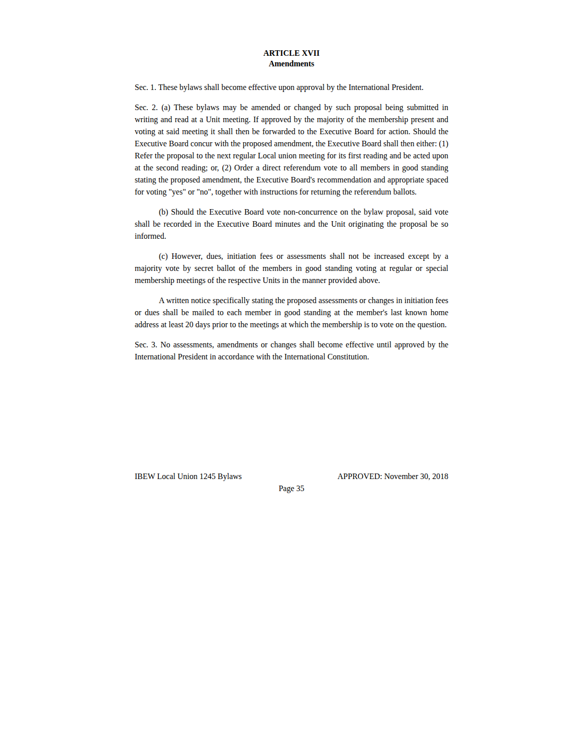ARTICLE XVIIAmendments
Sec. 1. These bylaws shall become effective upon approval by the International President.
Sec. 2. (a) These bylaws may be amended or changed by such proposal being submitted in writing and read at a Unit meeting. If approved by the majority of the membership present and voting at said meeting it shall then be forwarded to the Executive Board for action. Should the Executive Board concur with the proposed amendment, the Executive Board shall then either: (1) Refer the proposal to the next regular Local union meeting for its first reading and be acted upon at the second reading; or, (2) Order a direct referendum vote to all members in good standing stating the proposed amendment, the Executive Board's recommendation and appropriate spaced for voting "yes" or "no", together with instructions for returning the referendum ballots.
(b) Should the Executive Board vote non-concurrence on the bylaw proposal, said vote shall be recorded in the Executive Board minutes and the Unit originating the proposal be so informed.
(c) However, dues, initiation fees or assessments shall not be increased except by a majority vote by secret ballot of the members in good standing voting at regular or special membership meetings of the respective Units in the manner provided above.
A written notice specifically stating the proposed assessments or changes in initiation fees or dues shall be mailed to each member in good standing at the member's last known home address at least 20 days prior to the meetings at which the membership is to vote on the question.
Sec. 3. No assessments, amendments or changes shall become effective until approved by the International President in accordance with the International Constitution.
IBEW Local Union 1245 Bylaws APPROVED: November 30, 2018
Page 35